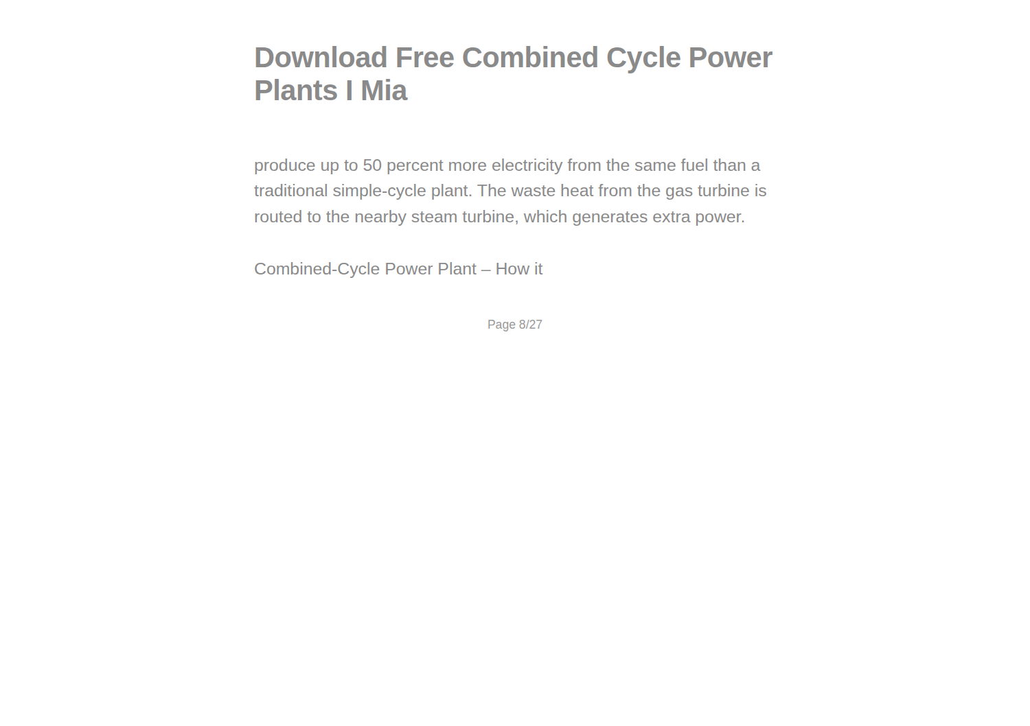Download Free Combined Cycle Power Plants I Mia
produce up to 50 percent more electricity from the same fuel than a traditional simple-cycle plant. The waste heat from the gas turbine is routed to the nearby steam turbine, which generates extra power.
Combined-Cycle Power Plant – How it
Page 8/27